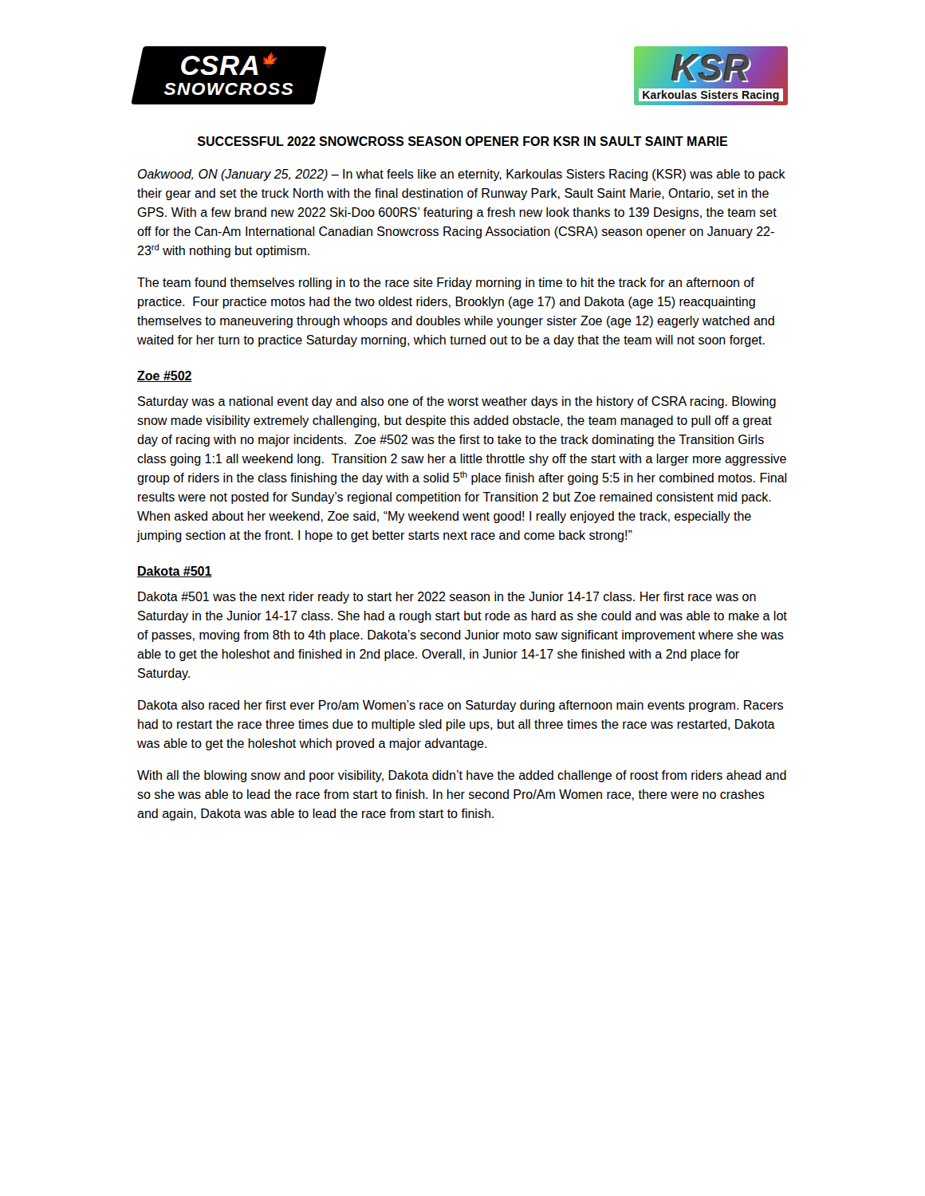CSRA🍁 SNOWCROSS
KSR Karkoulas Sisters Racing
Successful 2022 Snowcross Season Opener for KSR in Sault Saint Marie
Oakwood, ON (January 25, 2022) – In what feels like an eternity, Karkoulas Sisters Racing (KSR) was able to pack their gear and set the truck North with the final destination of Runway Park, Sault Saint Marie, Ontario, set in the GPS. With a few brand new 2022 Ski-Doo 600RS’ featuring a fresh new look thanks to 139 Designs, the team set off for the Can-Am International Canadian Snowcross Racing Association (CSRA) season opener on January 22-23rd with nothing but optimism.
The team found themselves rolling in to the race site Friday morning in time to hit the track for an afternoon of practice. Four practice motos had the two oldest riders, Brooklyn (age 17) and Dakota (age 15) reacquainting themselves to maneuvering through whoops and doubles while younger sister Zoe (age 12) eagerly watched and waited for her turn to practice Saturday morning, which turned out to be a day that the team will not soon forget.
Zoe #502
Saturday was a national event day and also one of the worst weather days in the history of CSRA racing. Blowing snow made visibility extremely challenging, but despite this added obstacle, the team managed to pull off a great day of racing with no major incidents. Zoe #502 was the first to take to the track dominating the Transition Girls class going 1:1 all weekend long. Transition 2 saw her a little throttle shy off the start with a larger more aggressive group of riders in the class finishing the day with a solid 5th place finish after going 5:5 in her combined motos. Final results were not posted for Sunday’s regional competition for Transition 2 but Zoe remained consistent mid pack. When asked about her weekend, Zoe said, “My weekend went good! I really enjoyed the track, especially the jumping section at the front. I hope to get better starts next race and come back strong!”
Dakota #501
Dakota #501 was the next rider ready to start her 2022 season in the Junior 14-17 class. Her first race was on Saturday in the Junior 14-17 class. She had a rough start but rode as hard as she could and was able to make a lot of passes, moving from 8th to 4th place. Dakota’s second Junior moto saw significant improvement where she was able to get the holeshot and finished in 2nd place. Overall, in Junior 14-17 she finished with a 2nd place for Saturday.
Dakota also raced her first ever Pro/am Women’s race on Saturday during afternoon main events program. Racers had to restart the race three times due to multiple sled pile ups, but all three times the race was restarted, Dakota was able to get the holeshot which proved a major advantage.
With all the blowing snow and poor visibility, Dakota didn’t have the added challenge of roost from riders ahead and so she was able to lead the race from start to finish. In her second Pro/Am Women race, there were no crashes and again, Dakota was able to lead the race from start to finish.